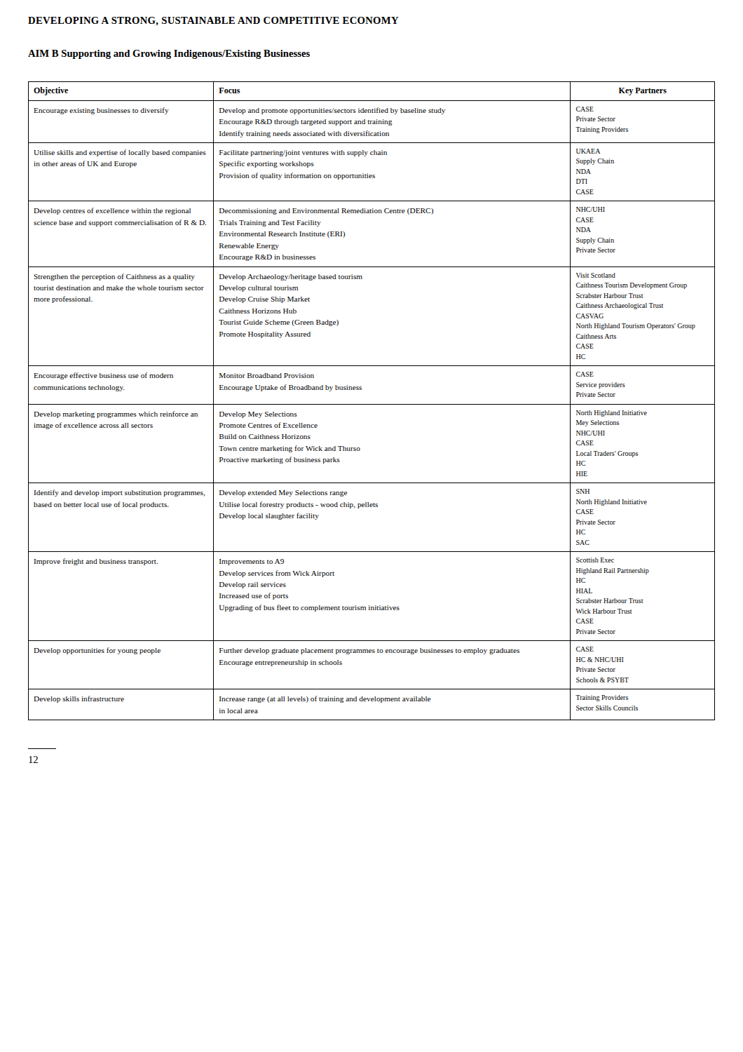Developing a Strong, Sustainable and Competitive Economy
AIM B Supporting and Growing Indigenous/Existing Businesses
| Objective | Focus | Key Partners |
| --- | --- | --- |
| Encourage existing businesses to diversify | Develop and promote opportunities/sectors identified by baseline study Encourage R&D through targeted support and training Identify training needs associated with diversification | CASE Private Sector Training Providers |
| Utilise skills and expertise of locally based companies in other areas of UK and Europe | Facilitate partnering/joint ventures with supply chain Specific exporting workshops Provision of quality information on opportunities | UKAEA Supply Chain NDA DTI CASE |
| Develop centres of excellence within the regional science base and support commercialisation of R & D. | Decommissioning and Environmental Remediation Centre (DERC) Trials Training and Test Facility Environmental Research Institute (ERI) Renewable Energy Encourage R&D in businesses | NHC/UHI CASE NDA Supply Chain Private Sector |
| Strengthen the perception of Caithness as a quality tourist destination and make the whole tourism sector more professional. | Develop Archaeology/heritage based tourism Develop cultural tourism Develop Cruise Ship Market Caithness Horizons Hub Tourist Guide Scheme (Green Badge) Promote Hospitality Assured | Visit Scotland Caithness Tourism Development Group Scrabster Harbour Trust Caithness Archaeological Trust CASVAG North Highland Tourism Operators' Group Caithness Arts CASE HC |
| Encourage effective business use of modern communications technology. | Monitor Broadband Provision Encourage Uptake of Broadband by business | CASE Service providers Private Sector |
| Develop marketing programmes which reinforce an image of excellence across all sectors | Develop Mey Selections Promote Centres of Excellence Build on Caithness Horizons Town centre marketing for Wick and Thurso Proactive marketing of business parks | North Highland Initiative Mey Selections NHC/UHI CASE Local Traders' Groups HC HIE |
| Identify and develop import substitution programmes, based on better local use of local products. | Develop extended Mey Selections range Utilise local forestry products - wood chip, pellets Develop local slaughter facility | SNH North Highland Initiative CASE Private Sector HC SAC |
| Improve freight and business transport. | Improvements to A9 Develop services from Wick Airport Develop rail services Increased use of ports Upgrading of bus fleet to complement tourism initiatives | Scottish Exec Highland Rail Partnership HC HIAL Scrabster Harbour Trust Wick Harbour Trust CASE Private Sector |
| Develop opportunities for young people | Further develop graduate placement programmes to encourage businesses to employ graduates Encourage entrepreneurship in schools | CASE HC & NHC/UHI Private Sector Schools & PSYBT |
| Develop skills infrastructure | Increase range (at all levels) of training and development available in local area | Training Providers Sector Skills Councils |
12